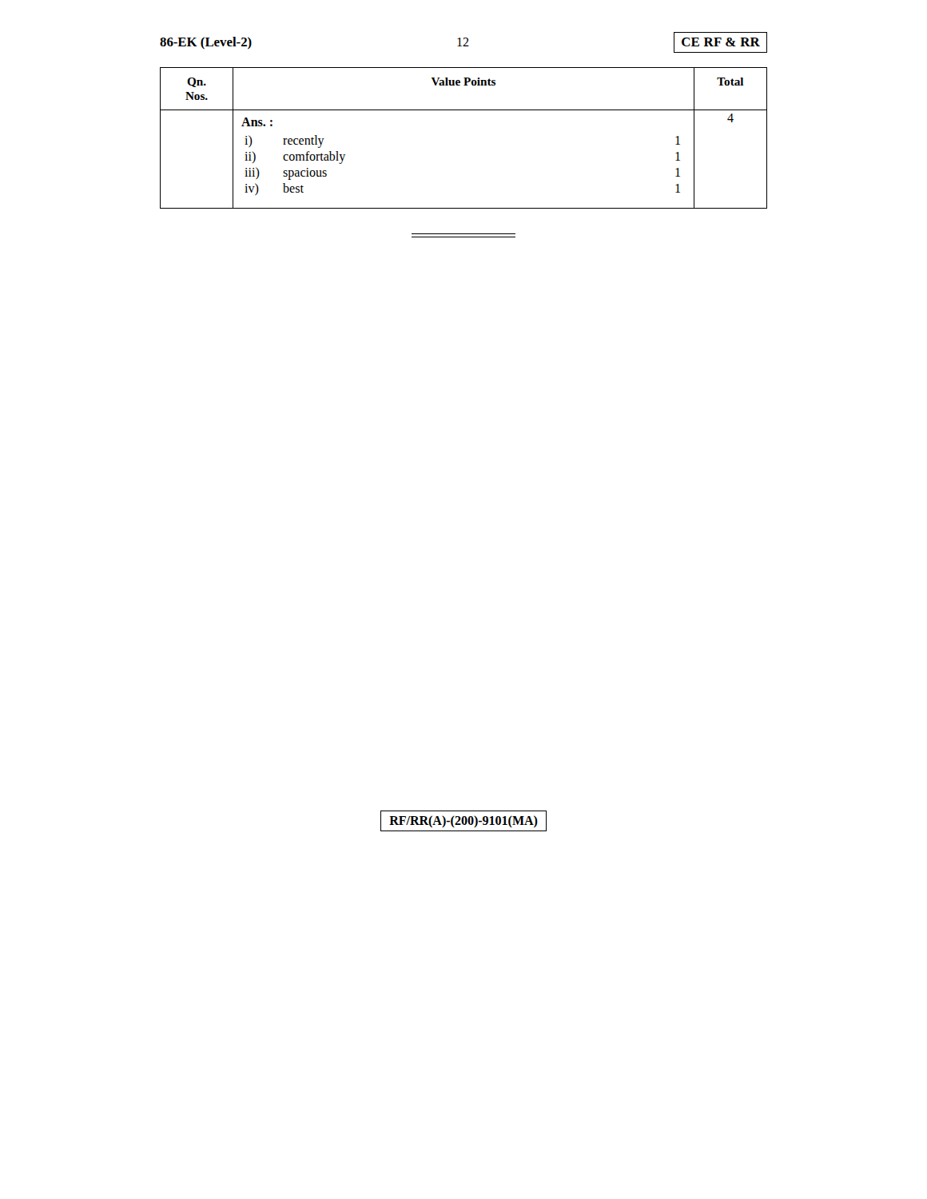86-EK (Level-2)
12
CE RF & RR
| Qn. Nos. | Value Points | Total |
| --- | --- | --- |
| | Ans. : / i) / recently / 1 / / ii) / comfortably / 1 / / iii) / spacious / 1 / / iv) / best / 1 / | 4 |
RF/RR(A)-(200)-9101(MA)